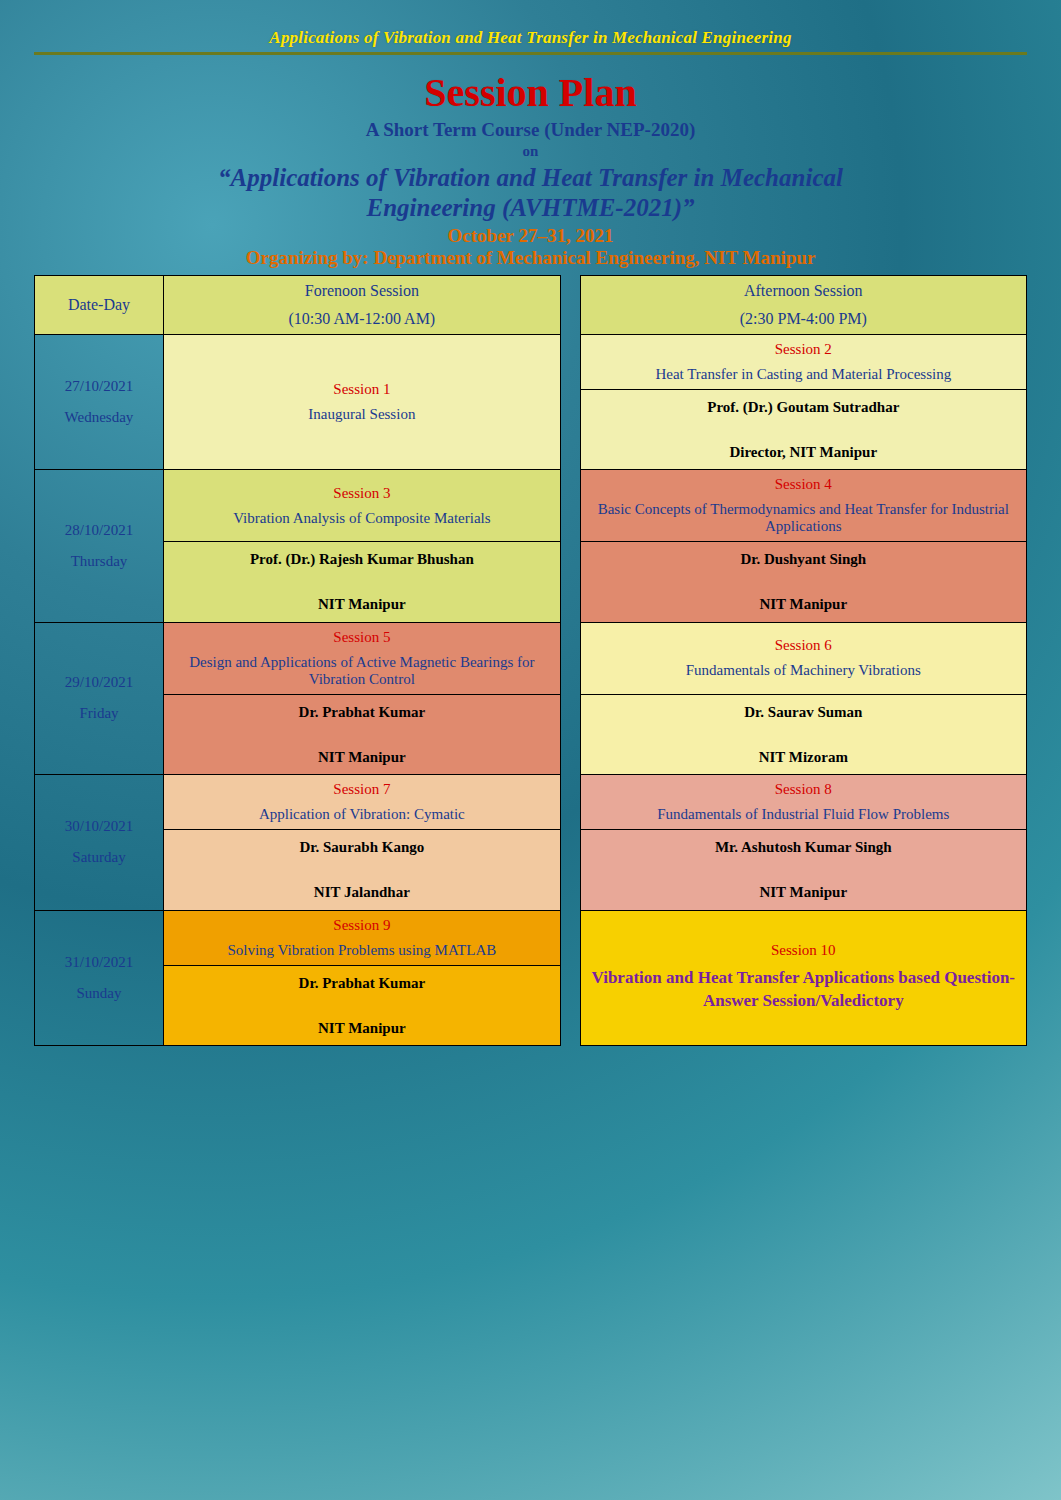Applications of Vibration and Heat Transfer in Mechanical Engineering
Session Plan
A Short Term Course (Under NEP-2020) on
“Applications of Vibration and Heat Transfer in Mechanical
Engineering (AVHTME-2021)”
October 27–31, 2021
Organizing by: Department of Mechanical Engineering, NIT Manipur
| Date-Day | Forenoon Session (10:30 AM-12:00 AM) | | Afternoon Session (2:30 PM-4:00 PM) |
| --- | --- | --- | --- |
| 27/10/2021 Wednesday | Session 1 Inaugural Session | | Session 2 Heat Transfer in Casting and Material Processing |
| Prof. (Dr.) Goutam Sutradhar Director, NIT Manipur |
| 28/10/2021 Thursday | Session 3 Vibration Analysis of Composite Materials | Session 4 Basic Concepts of Thermodynamics and Heat Transfer for Industrial Applications |
| Prof. (Dr.) Rajesh Kumar Bhushan NIT Manipur | Dr. Dushyant Singh NIT Manipur |
| 29/10/2021 Friday | Session 5 Design and Applications of Active Magnetic Bearings for Vibration Control | Session 6 Fundamentals of Machinery Vibrations |
| Dr. Prabhat Kumar NIT Manipur | Dr. Saurav Suman NIT Mizoram |
| 30/10/2021 Saturday | Session 7 Application of Vibration: Cymatic | Session 8 Fundamentals of Industrial Fluid Flow Problems |
| Dr. Saurabh Kango NIT Jalandhar | Mr. Ashutosh Kumar Singh NIT Manipur |
| 31/10/2021 Sunday | Session 9 Solving Vibration Problems using MATLAB | Session 10 Vibration and Heat Transfer Applications based Question-Answer Session/Valedictory |
| Dr. Prabhat Kumar NIT Manipur |